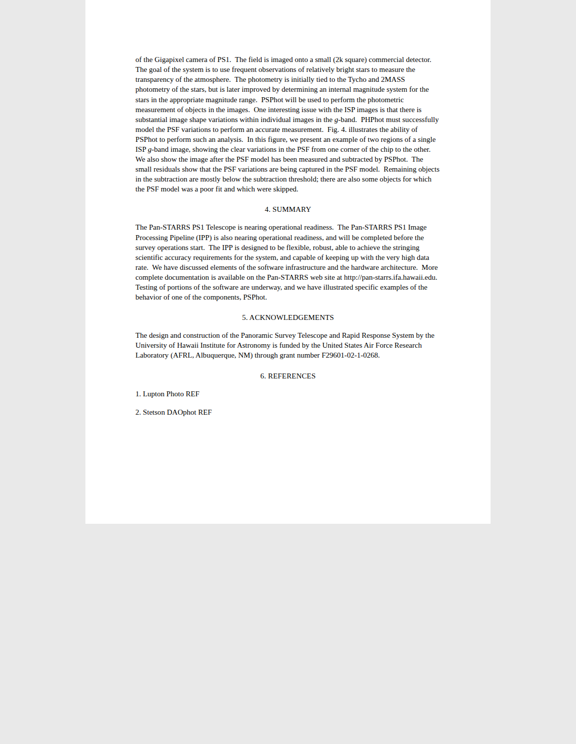of the Gigapixel camera of PS1. The field is imaged onto a small (2k square) commercial detector. The goal of the system is to use frequent observations of relatively bright stars to measure the transparency of the atmosphere. The photometry is initially tied to the Tycho and 2MASS photometry of the stars, but is later improved by determining an internal magnitude system for the stars in the appropriate magnitude range. PSPhot will be used to perform the photometric measurement of objects in the images. One interesting issue with the ISP images is that there is substantial image shape variations within individual images in the g-band. PHPhot must successfully model the PSF variations to perform an accurate measurement. Fig. 4. illustrates the ability of PSPhot to perform such an analysis. In this figure, we present an example of two regions of a single ISP g-band image, showing the clear variations in the PSF from one corner of the chip to the other. We also show the image after the PSF model has been measured and subtracted by PSPhot. The small residuals show that the PSF variations are being captured in the PSF model. Remaining objects in the subtraction are mostly below the subtraction threshold; there are also some objects for which the PSF model was a poor fit and which were skipped.
4. SUMMARY
The Pan-STARRS PS1 Telescope is nearing operational readiness. The Pan-STARRS PS1 Image Processing Pipeline (IPP) is also nearing operational readiness, and will be completed before the survey operations start. The IPP is designed to be flexible, robust, able to achieve the stringing scientific accuracy requirements for the system, and capable of keeping up with the very high data rate. We have discussed elements of the software infrastructure and the hardware architecture. More complete documentation is available on the Pan-STARRS web site at http://pan-starrs.ifa.hawaii.edu. Testing of portions of the software are underway, and we have illustrated specific examples of the behavior of one of the components, PSPhot.
5. ACKNOWLEDGEMENTS
The design and construction of the Panoramic Survey Telescope and Rapid Response System by the University of Hawaii Institute for Astronomy is funded by the United States Air Force Research Laboratory (AFRL, Albuquerque, NM) through grant number F29601-02-1-0268.
6. REFERENCES
1. Lupton Photo REF
2. Stetson DAOphot REF